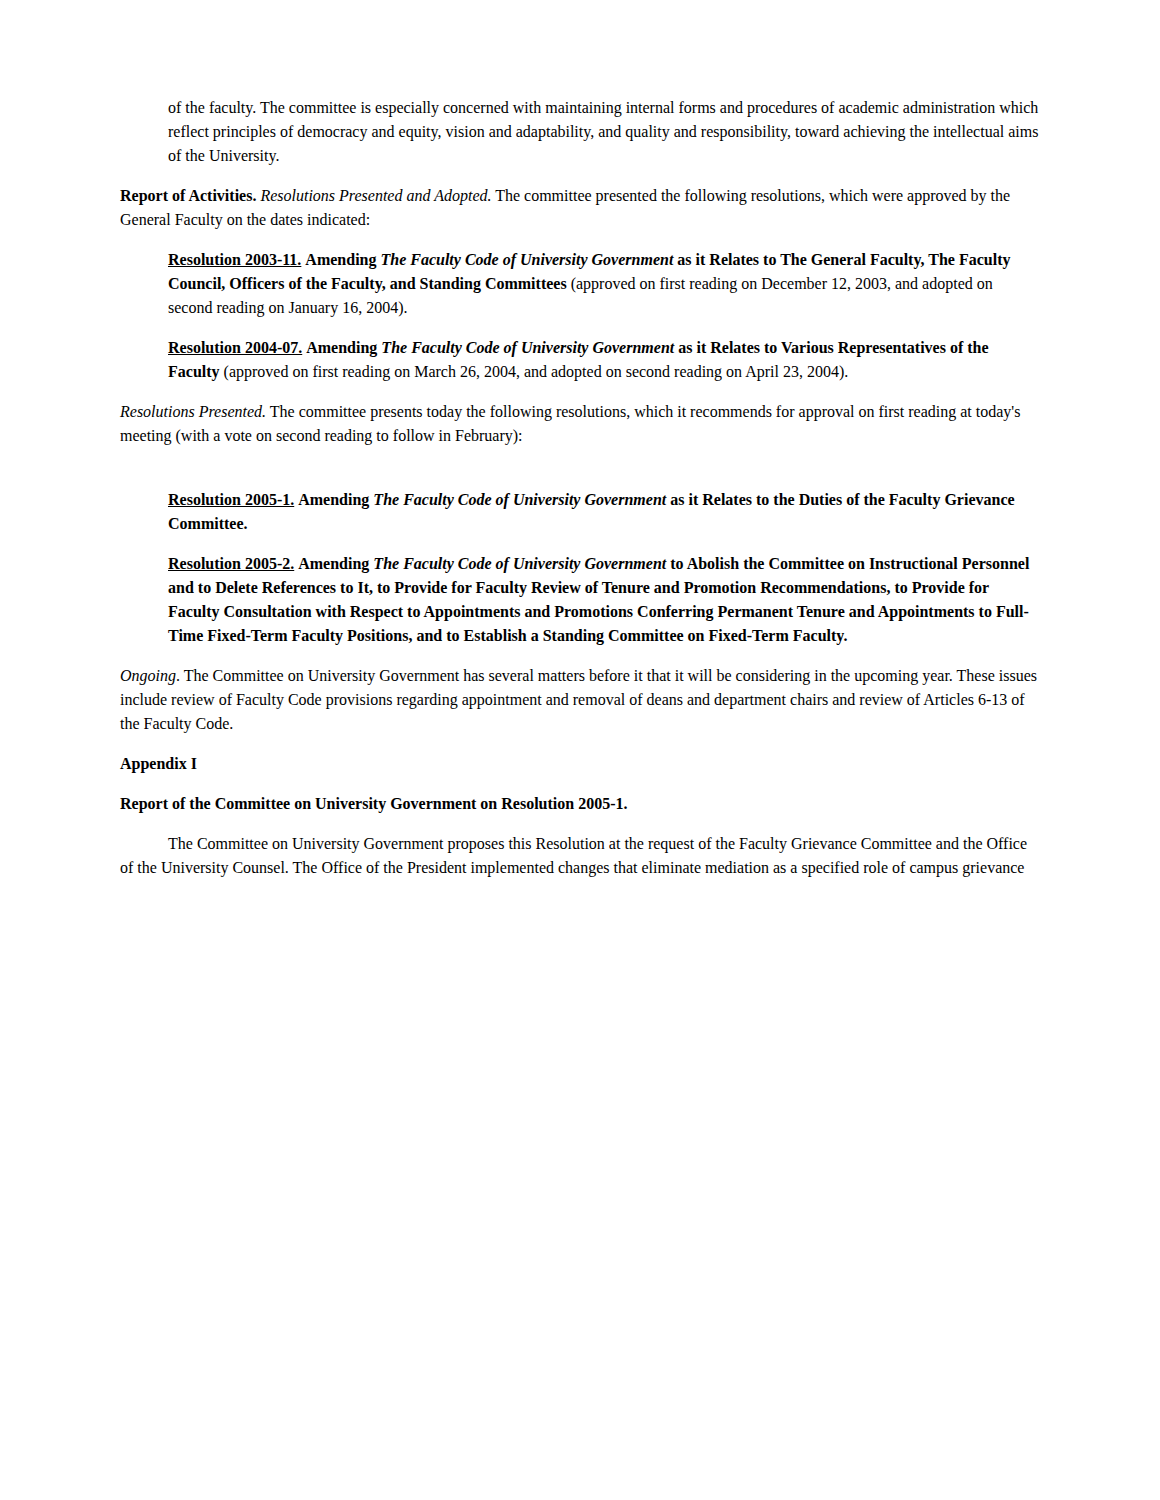of the faculty. The committee is especially concerned with maintaining internal forms and procedures of academic administration which reflect principles of democracy and equity, vision and adaptability, and quality and responsibility, toward achieving the intellectual aims of the University.
Report of Activities. Resolutions Presented and Adopted. The committee presented the following resolutions, which were approved by the General Faculty on the dates indicated:
Resolution 2003-11. Amending The Faculty Code of University Government as it Relates to The General Faculty, The Faculty Council, Officers of the Faculty, and Standing Committees (approved on first reading on December 12, 2003, and adopted on second reading on January 16, 2004).
Resolution 2004-07. Amending The Faculty Code of University Government as it Relates to Various Representatives of the Faculty (approved on first reading on March 26, 2004, and adopted on second reading on April 23, 2004).
Resolutions Presented. The committee presents today the following resolutions, which it recommends for approval on first reading at today's meeting (with a vote on second reading to follow in February):
Resolution 2005-1. Amending The Faculty Code of University Government as it Relates to the Duties of the Faculty Grievance Committee.
Resolution 2005-2. Amending The Faculty Code of University Government to Abolish the Committee on Instructional Personnel and to Delete References to It, to Provide for Faculty Review of Tenure and Promotion Recommendations, to Provide for Faculty Consultation with Respect to Appointments and Promotions Conferring Permanent Tenure and Appointments to Full-Time Fixed-Term Faculty Positions, and to Establish a Standing Committee on Fixed-Term Faculty.
Ongoing. The Committee on University Government has several matters before it that it will be considering in the upcoming year. These issues include review of Faculty Code provisions regarding appointment and removal of deans and department chairs and review of Articles 6-13 of the Faculty Code.
Appendix I
Report of the Committee on University Government on Resolution 2005-1.
The Committee on University Government proposes this Resolution at the request of the Faculty Grievance Committee and the Office of the University Counsel. The Office of the President implemented changes that eliminate mediation as a specified role of campus grievance